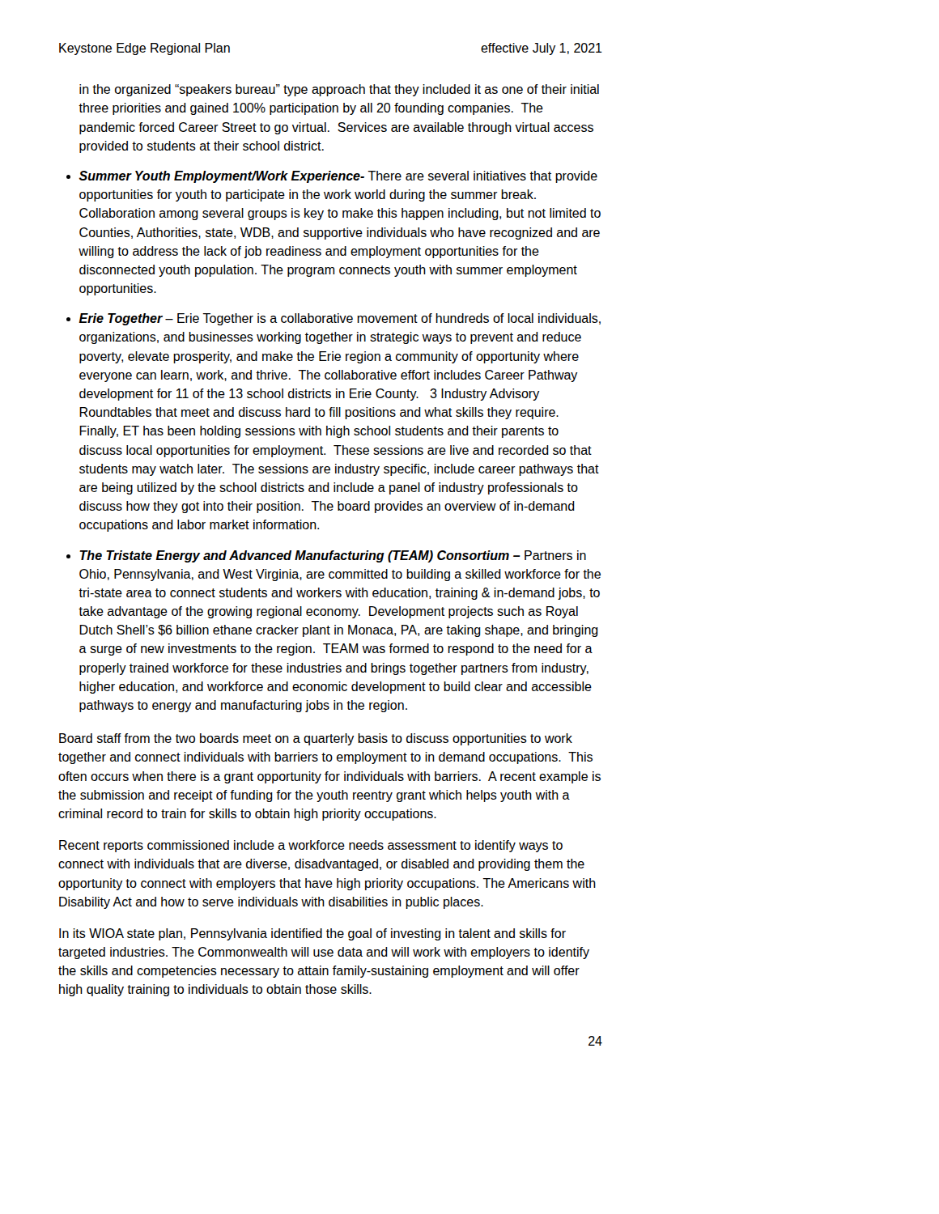Keystone Edge Regional Plan effective July 1, 2021
in the organized “speakers bureau” type approach that they included it as one of their initial three priorities and gained 100% participation by all 20 founding companies. The pandemic forced Career Street to go virtual. Services are available through virtual access provided to students at their school district.
Summer Youth Employment/Work Experience- There are several initiatives that provide opportunities for youth to participate in the work world during the summer break. Collaboration among several groups is key to make this happen including, but not limited to Counties, Authorities, state, WDB, and supportive individuals who have recognized and are willing to address the lack of job readiness and employment opportunities for the disconnected youth population. The program connects youth with summer employment opportunities.
Erie Together – Erie Together is a collaborative movement of hundreds of local individuals, organizations, and businesses working together in strategic ways to prevent and reduce poverty, elevate prosperity, and make the Erie region a community of opportunity where everyone can learn, work, and thrive. The collaborative effort includes Career Pathway development for 11 of the 13 school districts in Erie County. 3 Industry Advisory Roundtables that meet and discuss hard to fill positions and what skills they require. Finally, ET has been holding sessions with high school students and their parents to discuss local opportunities for employment. These sessions are live and recorded so that students may watch later. The sessions are industry specific, include career pathways that are being utilized by the school districts and include a panel of industry professionals to discuss how they got into their position. The board provides an overview of in-demand occupations and labor market information.
The Tristate Energy and Advanced Manufacturing (TEAM) Consortium – Partners in Ohio, Pennsylvania, and West Virginia, are committed to building a skilled workforce for the tri-state area to connect students and workers with education, training & in-demand jobs, to take advantage of the growing regional economy. Development projects such as Royal Dutch Shell’s $6 billion ethane cracker plant in Monaca, PA, are taking shape, and bringing a surge of new investments to the region. TEAM was formed to respond to the need for a properly trained workforce for these industries and brings together partners from industry, higher education, and workforce and economic development to build clear and accessible pathways to energy and manufacturing jobs in the region.
Board staff from the two boards meet on a quarterly basis to discuss opportunities to work together and connect individuals with barriers to employment to in demand occupations. This often occurs when there is a grant opportunity for individuals with barriers. A recent example is the submission and receipt of funding for the youth reentry grant which helps youth with a criminal record to train for skills to obtain high priority occupations.
Recent reports commissioned include a workforce needs assessment to identify ways to connect with individuals that are diverse, disadvantaged, or disabled and providing them the opportunity to connect with employers that have high priority occupations. The Americans with Disability Act and how to serve individuals with disabilities in public places.
In its WIOA state plan, Pennsylvania identified the goal of investing in talent and skills for targeted industries. The Commonwealth will use data and will work with employers to identify the skills and competencies necessary to attain family-sustaining employment and will offer high quality training to individuals to obtain those skills.
24